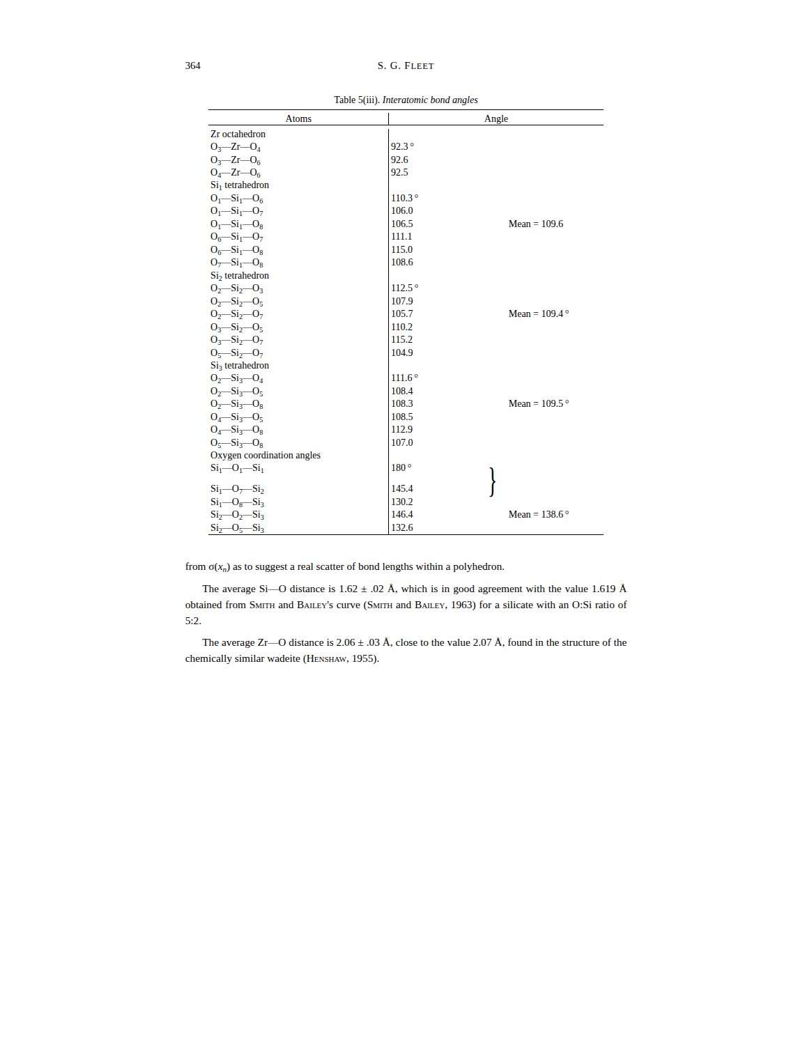364
S. G. FLEET
Table 5(iii). Interatomic bond angles
| Atoms | Angle |
| --- | --- |
| Zr octahedron | | | |
| O 3 —Zr—O 4 | 92.3 ° | | |
| O 3 —Zr—O 6 | 92.6 | | |
| O 4 —Zr—O 6 | 92.5 | | |
| Si 1 tetrahedron | | | |
| O 1 —Si 1 —O 6 | 110.3 ° | | |
| O 1 —Si 1 —O 7 | 106.0 | | |
| O 1 —Si 1 —O 8 | 106.5 | | Mean = 109.6 |
| O 6 —Si 1 —O 7 | 111.1 | | |
| O 6 —Si 1 —O 8 | 115.0 | | |
| O 7 —Si 1 —O 8 | 108.6 | | |
| Si 2 tetrahedron | | | |
| O 2 —Si 2 —O 3 | 112.5 ° | | |
| O 2 —Si 2 —O 5 | 107.9 | | |
| O 2 —Si 2 —O 7 | 105.7 | | Mean = 109.4 ° |
| O 3 —Si 2 —O 5 | 110.2 | | |
| O 3 —Si 2 —O 7 | 115.2 | | |
| O 5 —Si 2 —O 7 | 104.9 | | |
| Si 3 tetrahedron | | | |
| O 2 —Si 3 —O 4 | 111.6 ° | | |
| O 2 —Si 3 —O 5 | 108.4 | | |
| O 2 —Si 3 —O 8 | 108.3 | | Mean = 109.5 ° |
| O 4 —Si 3 —O 5 | 108.5 | | |
| O 4 —Si 3 —O 8 | 112.9 | | |
| O 5 —Si 3 —O 8 | 107.0 | | |
| Oxygen coordination angles | | | |
| Si 1 —O 1 —Si 1 | 180 ° | | |
| Si 1 —O 7 —Si 2 | 145.4 | } | |
| Si 1 —O 8 —Si 3 | 130.2 | |
| Si 2 —O 2 —Si 3 | 146.4 | Mean = 138.6 ° |
| Si 2 —O 5 —Si 3 | 132.6 | |
from σ(xn) as to suggest a real scatter of bond lengths within a polyhedron.
The average Si—O distance is 1.62 ± .02 Å, which is in good agreement with the value 1.619 Å obtained from Smith and Bailey's curve (Smith and Bailey, 1963) for a silicate with an O:Si ratio of 5:2.
The average Zr—O distance is 2.06 ± .03 Å, close to the value 2.07 Å, found in the structure of the chemically similar wadeite (Henshaw, 1955).